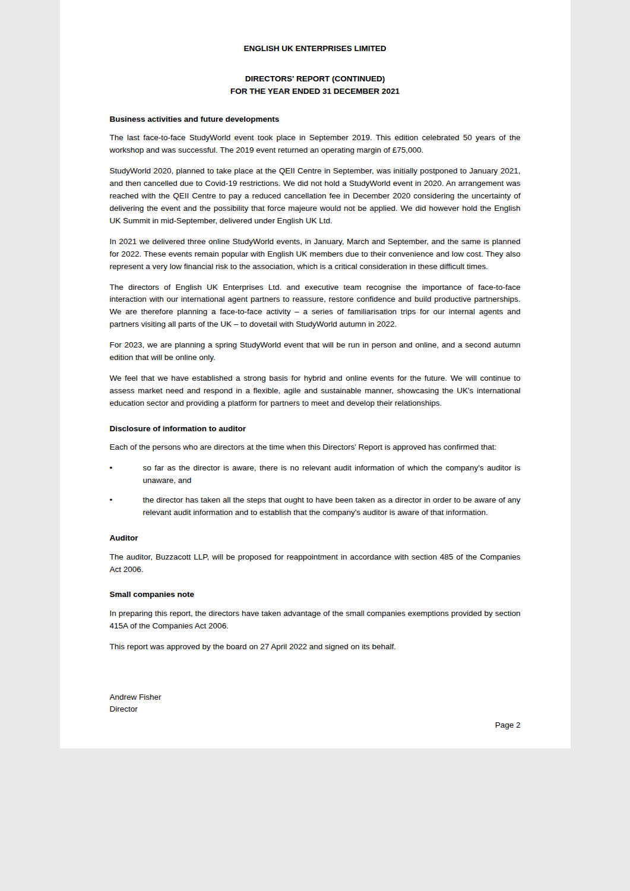English UK Enterprises Limited
Directors' Report (Continued)
For the Year Ended 31 December 2021
Business activities and future developments
The last face-to-face StudyWorld event took place in September 2019. This edition celebrated 50 years of the workshop and was successful. The 2019 event returned an operating margin of £75,000.
StudyWorld 2020, planned to take place at the QEII Centre in September, was initially postponed to January 2021, and then cancelled due to Covid-19 restrictions. We did not hold a StudyWorld event in 2020. An arrangement was reached with the QEII Centre to pay a reduced cancellation fee in December 2020 considering the uncertainty of delivering the event and the possibility that force majeure would not be applied. We did however hold the English UK Summit in mid-September, delivered under English UK Ltd.
In 2021 we delivered three online StudyWorld events, in January, March and September, and the same is planned for 2022. These events remain popular with English UK members due to their convenience and low cost. They also represent a very low financial risk to the association, which is a critical consideration in these difficult times.
The directors of English UK Enterprises Ltd. and executive team recognise the importance of face-to-face interaction with our international agent partners to reassure, restore confidence and build productive partnerships. We are therefore planning a face-to-face activity – a series of familiarisation trips for our internal agents and partners visiting all parts of the UK – to dovetail with StudyWorld autumn in 2022.
For 2023, we are planning a spring StudyWorld event that will be run in person and online, and a second autumn edition that will be online only.
We feel that we have established a strong basis for hybrid and online events for the future. We will continue to assess market need and respond in a flexible, agile and sustainable manner, showcasing the UK's international education sector and providing a platform for partners to meet and develop their relationships.
Disclosure of information to auditor
Each of the persons who are directors at the time when this Directors' Report is approved has confirmed that:
so far as the director is aware, there is no relevant audit information of which the company's auditor is unaware, and
the director has taken all the steps that ought to have been taken as a director in order to be aware of any relevant audit information and to establish that the company's auditor is aware of that information.
Auditor
The auditor, Buzzacott LLP, will be proposed for reappointment in accordance with section 485 of the Companies Act 2006.
Small companies note
In preparing this report, the directors have taken advantage of the small companies exemptions provided by section 415A of the Companies Act 2006.
This report was approved by the board on 27 April 2022 and signed on its behalf.
Andrew Fisher
Director
Page 2